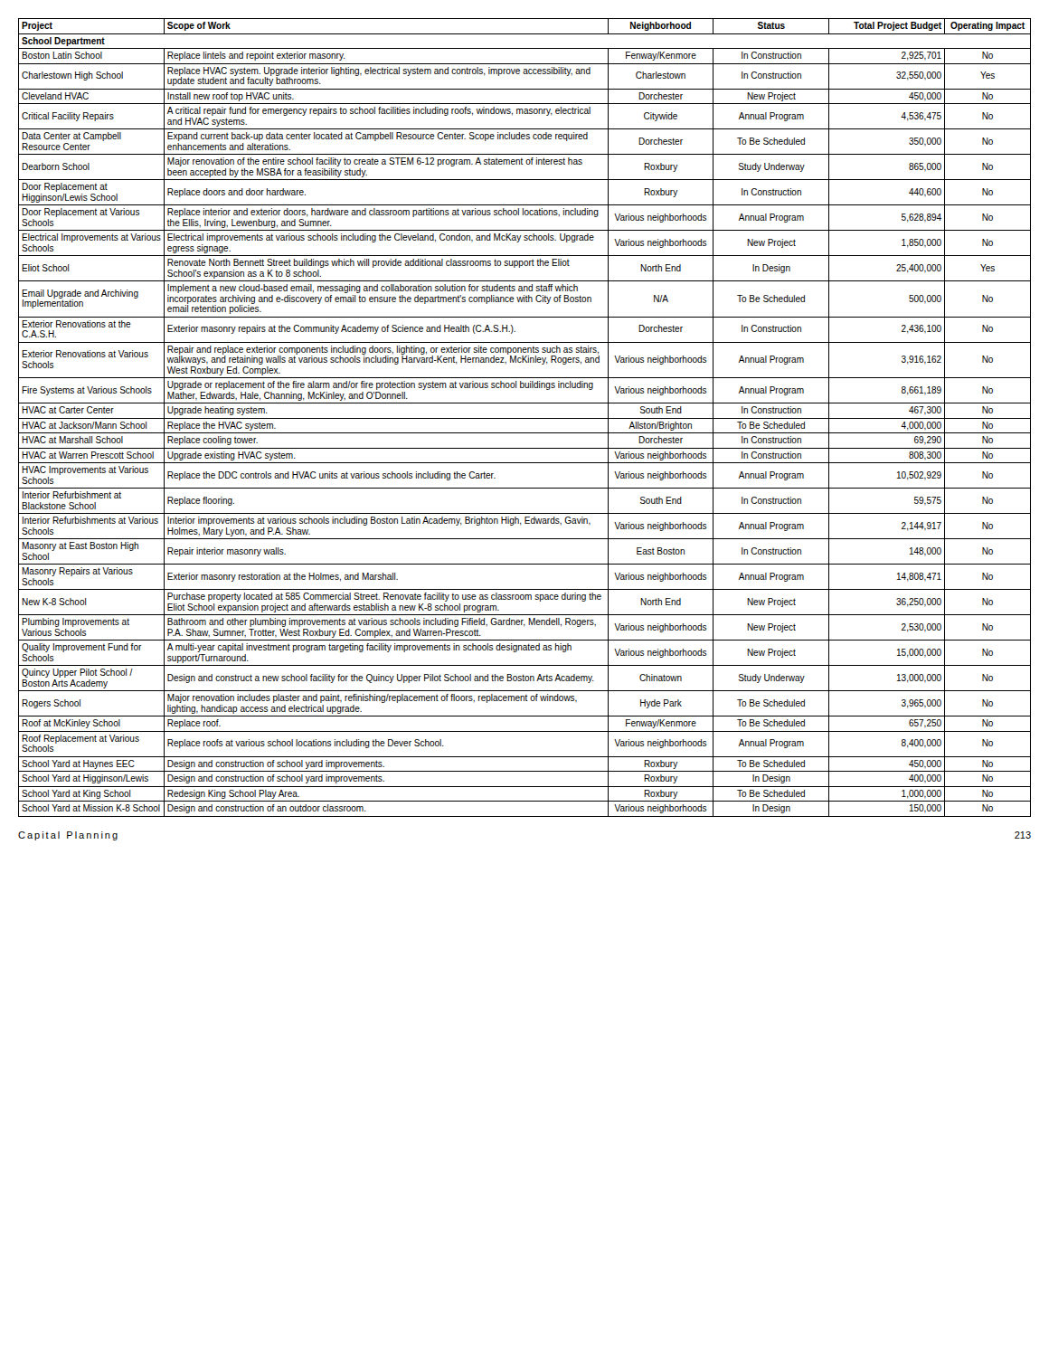| Project | Scope of Work | Neighborhood | Status | Total Project Budget | Operating Impact |
| --- | --- | --- | --- | --- | --- |
| School Department |
| Boston Latin School | Replace lintels and repoint exterior masonry. | Fenway/Kenmore | In Construction | 2,925,701 | No |
| Charlestown High School | Replace HVAC system. Upgrade interior lighting, electrical system and controls, improve accessibility, and update student and faculty bathrooms. | Charlestown | In Construction | 32,550,000 | Yes |
| Cleveland HVAC | Install new roof top HVAC units. | Dorchester | New Project | 450,000 | No |
| Critical Facility Repairs | A critical repair fund for emergency repairs to school facilities including roofs, windows, masonry, electrical and HVAC systems. | Citywide | Annual Program | 4,536,475 | No |
| Data Center at Campbell Resource Center | Expand current back-up data center located at Campbell Resource Center. Scope includes code required enhancements and alterations. | Dorchester | To Be Scheduled | 350,000 | No |
| Dearborn School | Major renovation of the entire school facility to create a STEM 6-12 program. A statement of interest has been accepted by the MSBA for a feasibility study. | Roxbury | Study Underway | 865,000 | No |
| Door Replacement at Higginson/Lewis School | Replace doors and door hardware. | Roxbury | In Construction | 440,600 | No |
| Door Replacement at Various Schools | Replace interior and exterior doors, hardware and classroom partitions at various school locations, including the Ellis, Irving, Lewenburg, and Sumner. | Various neighborhoods | Annual Program | 5,628,894 | No |
| Electrical Improvements at Various Schools | Electrical improvements at various schools including the Cleveland, Condon, and McKay schools. Upgrade egress signage. | Various neighborhoods | New Project | 1,850,000 | No |
| Eliot School | Renovate North Bennett Street buildings which will provide additional classrooms to support the Eliot School's expansion as a K to 8 school. | North End | In Design | 25,400,000 | Yes |
| Email Upgrade and Archiving Implementation | Implement a new cloud-based email, messaging and collaboration solution for students and staff which incorporates archiving and e-discovery of email to ensure the department's compliance with City of Boston email retention policies. | N/A | To Be Scheduled | 500,000 | No |
| Exterior Renovations at the C.A.S.H. | Exterior masonry repairs at the Community Academy of Science and Health (C.A.S.H.). | Dorchester | In Construction | 2,436,100 | No |
| Exterior Renovations at Various Schools | Repair and replace exterior components including doors, lighting, or exterior site components such as stairs, walkways, and retaining walls at various schools including Harvard-Kent, Hernandez, McKinley, Rogers, and West Roxbury Ed. Complex. | Various neighborhoods | Annual Program | 3,916,162 | No |
| Fire Systems at Various Schools | Upgrade or replacement of the fire alarm and/or fire protection system at various school buildings including Mather, Edwards, Hale, Channing, McKinley, and O'Donnell. | Various neighborhoods | Annual Program | 8,661,189 | No |
| HVAC at Carter Center | Upgrade heating system. | South End | In Construction | 467,300 | No |
| HVAC at Jackson/Mann School | Replace the HVAC system. | Allston/Brighton | To Be Scheduled | 4,000,000 | No |
| HVAC at Marshall School | Replace cooling tower. | Dorchester | In Construction | 69,290 | No |
| HVAC at Warren Prescott School | Upgrade existing HVAC system. | Various neighborhoods | In Construction | 808,300 | No |
| HVAC Improvements at Various Schools | Replace the DDC controls and HVAC units at various schools including the Carter. | Various neighborhoods | Annual Program | 10,502,929 | No |
| Interior Refurbishment at Blackstone School | Replace flooring. | South End | In Construction | 59,575 | No |
| Interior Refurbishments at Various Schools | Interior improvements at various schools including Boston Latin Academy, Brighton High, Edwards, Gavin, Holmes, Mary Lyon, and P.A. Shaw. | Various neighborhoods | Annual Program | 2,144,917 | No |
| Masonry at East Boston High School | Repair interior masonry walls. | East Boston | In Construction | 148,000 | No |
| Masonry Repairs at Various Schools | Exterior masonry restoration at the Holmes, and Marshall. | Various neighborhoods | Annual Program | 14,808,471 | No |
| New K-8 School | Purchase property located at 585 Commercial Street. Renovate facility to use as classroom space during the Eliot School expansion project and afterwards establish a new K-8 school program. | North End | New Project | 36,250,000 | No |
| Plumbing Improvements at Various Schools | Bathroom and other plumbing improvements at various schools including Fifield, Gardner, Mendell, Rogers, P.A. Shaw, Sumner, Trotter, West Roxbury Ed. Complex, and Warren-Prescott. | Various neighborhoods | New Project | 2,530,000 | No |
| Quality Improvement Fund for Schools | A multi-year capital investment program targeting facility improvements in schools designated as high support/Turnaround. | Various neighborhoods | New Project | 15,000,000 | No |
| Quincy Upper Pilot School / Boston Arts Academy | Design and construct a new school facility for the Quincy Upper Pilot School and the Boston Arts Academy. | Chinatown | Study Underway | 13,000,000 | No |
| Rogers School | Major renovation includes plaster and paint, refinishing/replacement of floors, replacement of windows, lighting, handicap access and electrical upgrade. | Hyde Park | To Be Scheduled | 3,965,000 | No |
| Roof at McKinley School | Replace roof. | Fenway/Kenmore | To Be Scheduled | 657,250 | No |
| Roof Replacement at Various Schools | Replace roofs at various school locations including the Dever School. | Various neighborhoods | Annual Program | 8,400,000 | No |
| School Yard at Haynes EEC | Design and construction of school yard improvements. | Roxbury | To Be Scheduled | 450,000 | No |
| School Yard at Higginson/Lewis | Design and construction of school yard improvements. | Roxbury | In Design | 400,000 | No |
| School Yard at King School | Redesign King School Play Area. | Roxbury | To Be Scheduled | 1,000,000 | No |
| School Yard at Mission K-8 School | Design and construction of an outdoor classroom. | Various neighborhoods | In Design | 150,000 | No |
Capital Planning 213